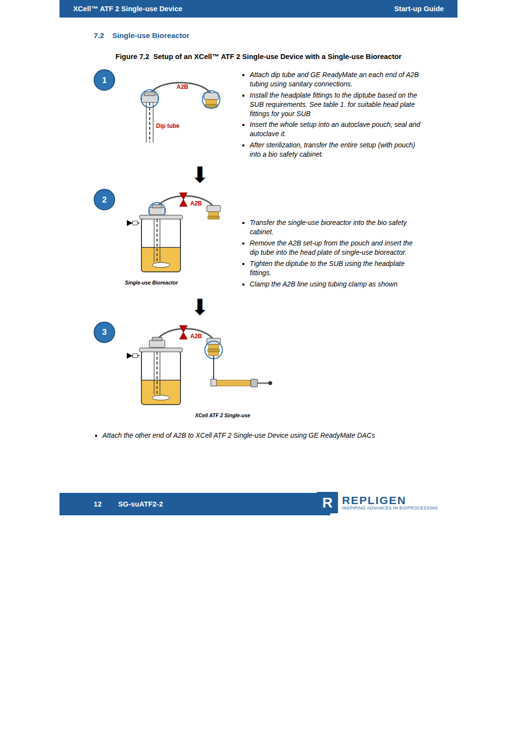XCell™ ATF 2 Single-use Device
Start-up Guide
7.2 Single-use Bioreactor
Figure 7.2 Setup of an XCell™ ATF 2 Single-use Device with a Single-use Bioreactor
1
A2B Dip tube
Attach dip tube and GE ReadyMate an each end of A2B tubing using sanitary connections.
Install the headplate fittings to the diptube based on the SUB requirements. See table 1. for suitable head plate fittings for your SUB
Insert the whole setup into an autoclave pouch, seal and autoclave it.
After sterilization, transfer the entire setup (with pouch) into a bio safety cabinet.
⬇
2
A2B Single-use Bioreactor
Transfer the single-use bioreactor into the bio safety cabinet.
Remove the A2B set-up from the pouch and insert the dip tube into the head plate of single-use bioreactor.
Tighten the diptube to the SUB using the headplate fittings.
Clamp the A2B line using tubing clamp as shown
⬇
3
A2B XCell ATF 2 Single-use
Attach the other end of A2B to XCell ATF 2 Single-use Device using GE ReadyMate DACs
12 SG-suATF2-2
R
REPLIGEN
INSPIRING ADVANCES IN BIOPROCESSING